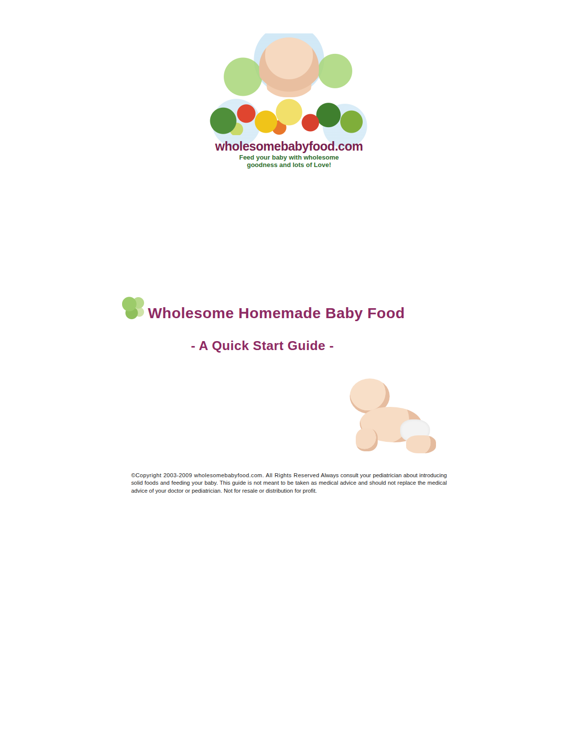wholesomebabyfood.com
Feed your baby with wholesome
goodness and lots of Love!
Wholesome Homemade Baby Food
- A Quick Start Guide -
©Copyright 2003-2009 wholesomebabyfood.com. All Rights Reserved Always consult your pediatrician about introducing solid foods and feeding your baby. This guide is not meant to be taken as medical advice and should not replace the medical advice of your doctor or pediatrician. Not for resale or distribution for profit.